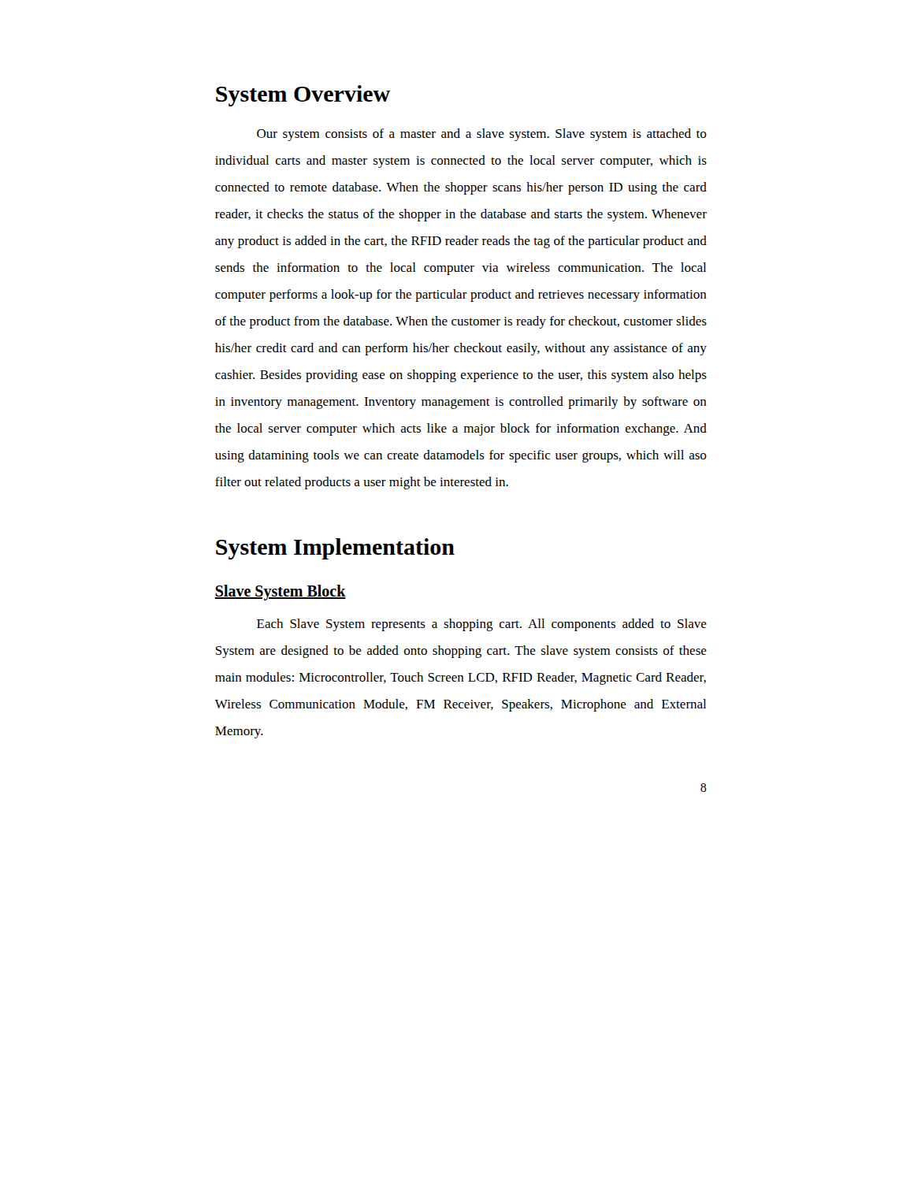System Overview
Our system consists of a master and a slave system. Slave system is attached to individual carts and master system is connected to the local server computer, which is connected to remote database. When the shopper scans his/her person ID using the card reader, it checks the status of the shopper in the database and starts the system. Whenever any product is added in the cart, the RFID reader reads the tag of the particular product and sends the information to the local computer via wireless communication. The local computer performs a look-up for the particular product and retrieves necessary information of the product from the database. When the customer is ready for checkout, customer slides his/her credit card and can perform his/her checkout easily, without any assistance of any cashier. Besides providing ease on shopping experience to the user, this system also helps in inventory management. Inventory management is controlled primarily by software on the local server computer which acts like a major block for information exchange. And using datamining tools we can create datamodels for specific user groups, which will aso filter out related products a user might be interested in.
System Implementation
Slave System Block
Each Slave System represents a shopping cart. All components added to Slave System are designed to be added onto shopping cart. The slave system consists of these main modules: Microcontroller, Touch Screen LCD, RFID Reader, Magnetic Card Reader, Wireless Communication Module, FM Receiver, Speakers, Microphone and External Memory.
8